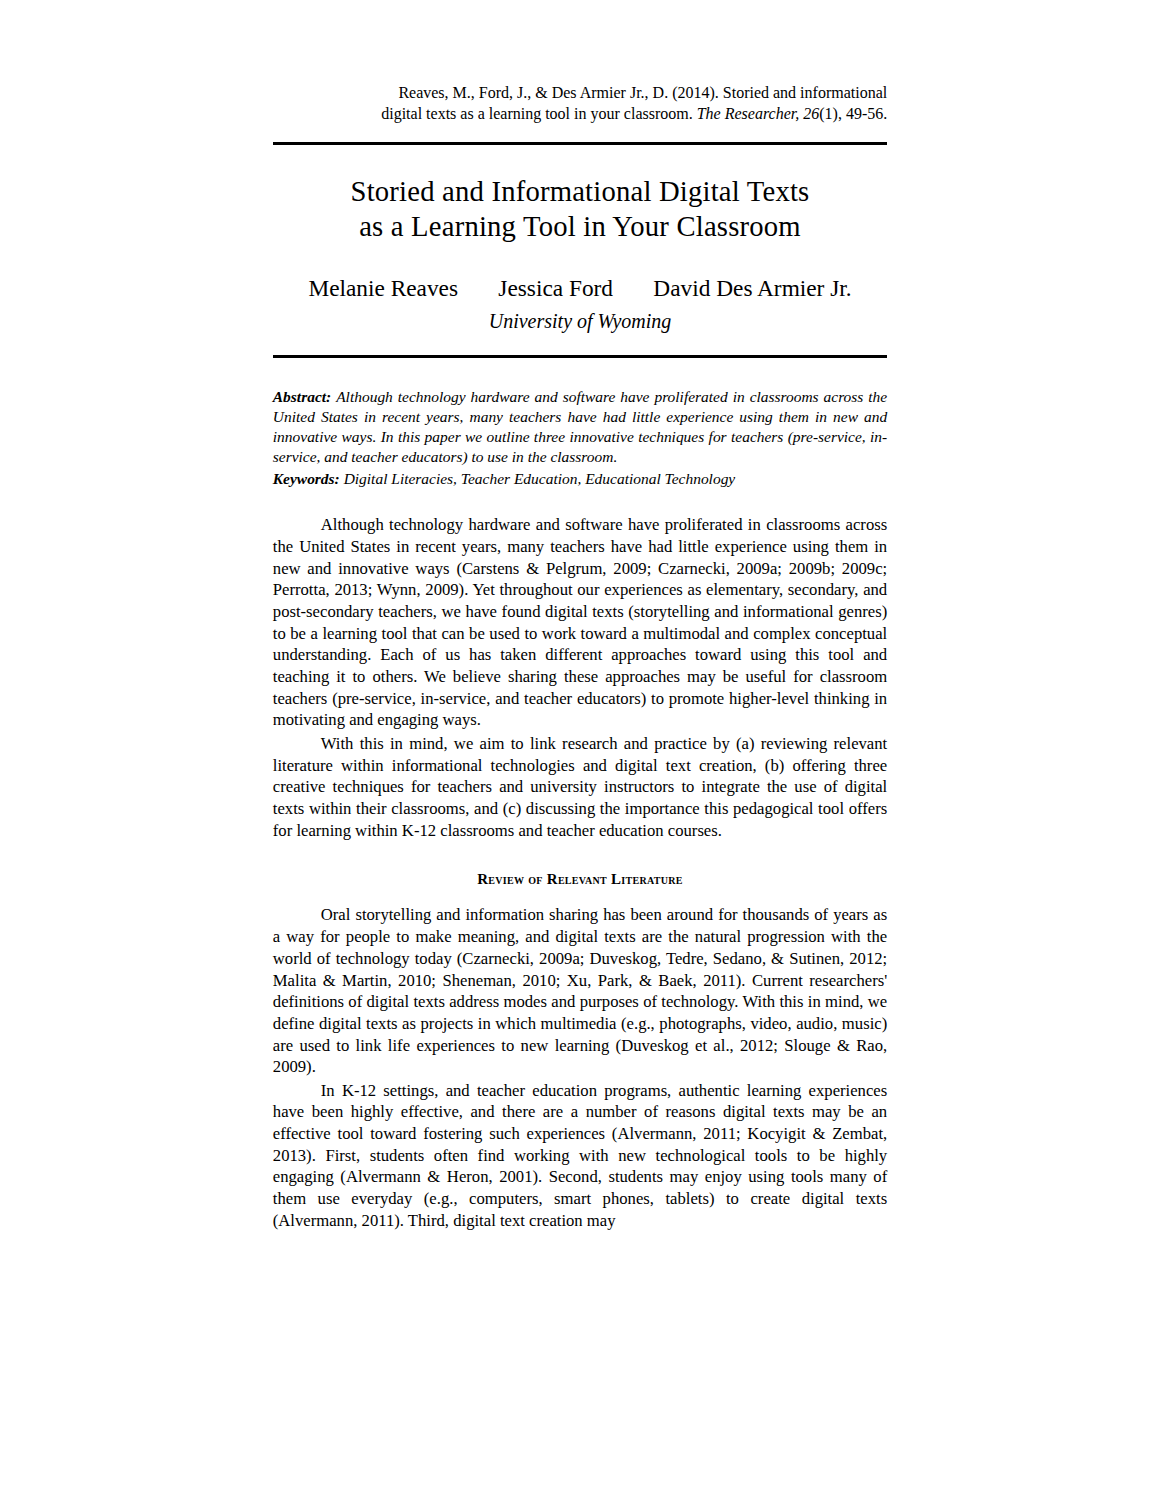Reaves, M., Ford, J., & Des Armier Jr., D. (2014). Storied and informational digital texts as a learning tool in your classroom. The Researcher, 26(1), 49-56.
Storied and Informational Digital Texts
as a Learning Tool in Your Classroom
Melanie Reaves Jessica Ford David Des Armier Jr.
University of Wyoming
Abstract: Although technology hardware and software have proliferated in classrooms across the United States in recent years, many teachers have had little experience using them in new and innovative ways. In this paper we outline three innovative techniques for teachers (pre-service, in-service, and teacher educators) to use in the classroom.
Keywords: Digital Literacies, Teacher Education, Educational Technology
Although technology hardware and software have proliferated in classrooms across the United States in recent years, many teachers have had little experience using them in new and innovative ways (Carstens & Pelgrum, 2009; Czarnecki, 2009a; 2009b; 2009c; Perrotta, 2013; Wynn, 2009). Yet throughout our experiences as elementary, secondary, and post-secondary teachers, we have found digital texts (storytelling and informational genres) to be a learning tool that can be used to work toward a multimodal and complex conceptual understanding. Each of us has taken different approaches toward using this tool and teaching it to others. We believe sharing these approaches may be useful for classroom teachers (pre-service, in-service, and teacher educators) to promote higher-level thinking in motivating and engaging ways.
With this in mind, we aim to link research and practice by (a) reviewing relevant literature within informational technologies and digital text creation, (b) offering three creative techniques for teachers and university instructors to integrate the use of digital texts within their classrooms, and (c) discussing the importance this pedagogical tool offers for learning within K-12 classrooms and teacher education courses.
Review of Relevant Literature
Oral storytelling and information sharing has been around for thousands of years as a way for people to make meaning, and digital texts are the natural progression with the world of technology today (Czarnecki, 2009a; Duveskog, Tedre, Sedano, & Sutinen, 2012; Malita & Martin, 2010; Sheneman, 2010; Xu, Park, & Baek, 2011). Current researchers' definitions of digital texts address modes and purposes of technology. With this in mind, we define digital texts as projects in which multimedia (e.g., photographs, video, audio, music) are used to link life experiences to new learning (Duveskog et al., 2012; Slouge & Rao, 2009).
In K-12 settings, and teacher education programs, authentic learning experiences have been highly effective, and there are a number of reasons digital texts may be an effective tool toward fostering such experiences (Alvermann, 2011; Kocyigit & Zembat, 2013). First, students often find working with new technological tools to be highly engaging (Alvermann & Heron, 2001). Second, students may enjoy using tools many of them use everyday (e.g., computers, smart phones, tablets) to create digital texts (Alvermann, 2011). Third, digital text creation may